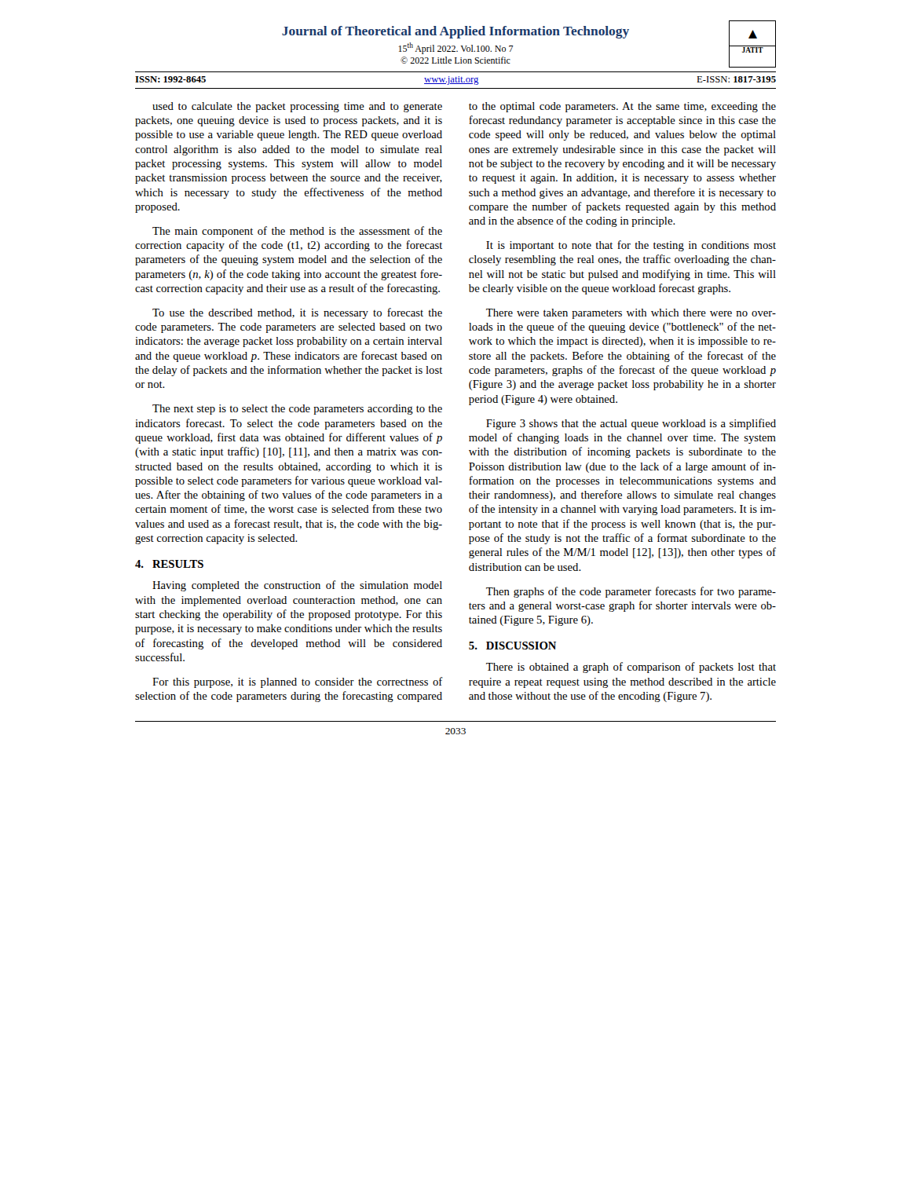▲ JATIT
Journal of Theoretical and Applied Information Technology
15th April 2022. Vol.100. No 7
© 2022 Little Lion Scientific
ISSN: 1992-8645 www.jatit.org E-ISSN: 1817-3195
used to calculate the packet processing time and to generate packets, one queuing device is used to process packets, and it is possible to use a variable queue length. The RED queue overload control algorithm is also added to the model to simulate real packet processing systems. This system will allow to model packet transmission process between the source and the receiver, which is necessary to study the effectiveness of the method proposed.
The main component of the method is the assessment of the correction capacity of the code (t1, t2) according to the forecast parameters of the queuing system model and the selection of the parameters (n, k) of the code taking into account the greatest forecast correction capacity and their use as a result of the forecasting.
To use the described method, it is necessary to forecast the code parameters. The code parameters are selected based on two indicators: the average packet loss probability on a certain interval and the queue workload p. These indicators are forecast based on the delay of packets and the information whether the packet is lost or not.
The next step is to select the code parameters according to the indicators forecast. To select the code parameters based on the queue workload, first data was obtained for different values of p (with a static input traffic) [10], [11], and then a matrix was constructed based on the results obtained, according to which it is possible to select code parameters for various queue workload values. After the obtaining of two values of the code parameters in a certain moment of time, the worst case is selected from these two values and used as a forecast result, that is, the code with the biggest correction capacity is selected.
4. RESULTS
Having completed the construction of the simulation model with the implemented overload counteraction method, one can start checking the operability of the proposed prototype. For this purpose, it is necessary to make conditions under which the results of forecasting of the developed method will be considered successful.
For this purpose, it is planned to consider the correctness of selection of the code parameters during the forecasting compared to the optimal code parameters. At the same time, exceeding the forecast redundancy parameter is acceptable since in this case the code speed will only be reduced, and values below the optimal ones are extremely undesirable since in this case the packet will not be subject to the recovery by encoding and it will be necessary to request it again. In addition, it is necessary to assess whether such a method gives an advantage, and therefore it is necessary to compare the number of packets requested again by this method and in the absence of the coding in principle.
It is important to note that for the testing in conditions most closely resembling the real ones, the traffic overloading the channel will not be static but pulsed and modifying in time. This will be clearly visible on the queue workload forecast graphs.
There were taken parameters with which there were no overloads in the queue of the queuing device ("bottleneck" of the network to which the impact is directed), when it is impossible to restore all the packets. Before the obtaining of the forecast of the code parameters, graphs of the forecast of the queue workload p (Figure 3) and the average packet loss probability he in a shorter period (Figure 4) were obtained.
Figure 3 shows that the actual queue workload is a simplified model of changing loads in the channel over time. The system with the distribution of incoming packets is subordinate to the Poisson distribution law (due to the lack of a large amount of information on the processes in telecommunications systems and their randomness), and therefore allows to simulate real changes of the intensity in a channel with varying load parameters. It is important to note that if the process is well known (that is, the purpose of the study is not the traffic of a format subordinate to the general rules of the M/M/1 model [12], [13]), then other types of distribution can be used.
Then graphs of the code parameter forecasts for two parameters and a general worst-case graph for shorter intervals were obtained (Figure 5, Figure 6).
5. DISCUSSION
There is obtained a graph of comparison of packets lost that require a repeat request using the method described in the article and those without the use of the encoding (Figure 7).
2033